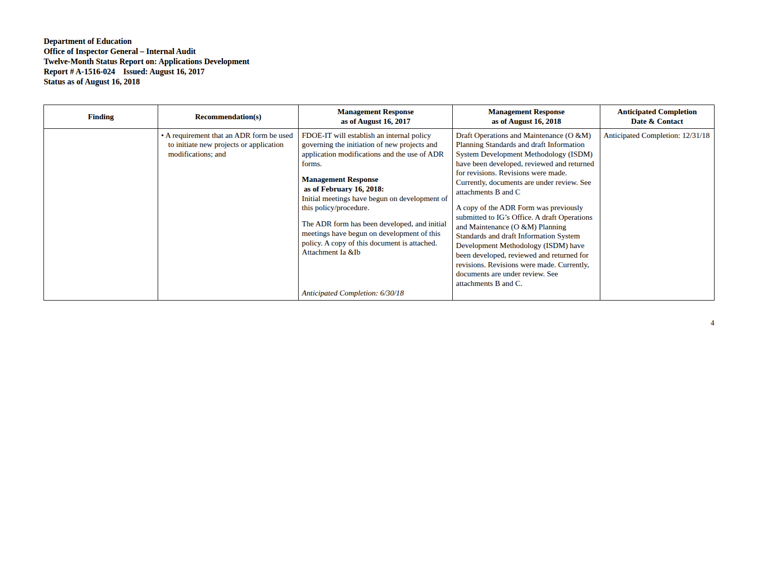Department of Education
Office of Inspector General – Internal Audit
Twelve-Month Status Report on: Applications Development
Report # A-1516-024 Issued: August 16, 2017
Status as of August 16, 2018
| Finding | Recommendation(s) | Management Response as of August 16, 2017 | Management Response as of August 16, 2018 | Anticipated Completion Date & Contact |
| --- | --- | --- | --- | --- |
| | • A requirement that an ADR form be used to initiate new projects or application modifications; and | FDOE-IT will establish an internal policy governing the initiation of new projects and application modifications and the use of ADR forms. Management Response as of February 16, 2018: Initial meetings have begun on development of this policy/procedure. The ADR form has been developed, and initial meetings have begun on development of this policy. A copy of this document is attached. Attachment Ia &Ib Anticipated Completion: 6/30/18 | Draft Operations and Maintenance (O &M) Planning Standards and draft Information System Development Methodology (ISDM) have been developed, reviewed and returned for revisions. Revisions were made. Currently, documents are under review. See attachments B and C A copy of the ADR Form was previously submitted to IG’s Office. A draft Operations and Maintenance (O &M) Planning Standards and draft Information System Development Methodology (ISDM) have been developed, reviewed and returned for revisions. Revisions were made. Currently, documents are under review. See attachments B and C. | Anticipated Completion: 12/31/18 |
4